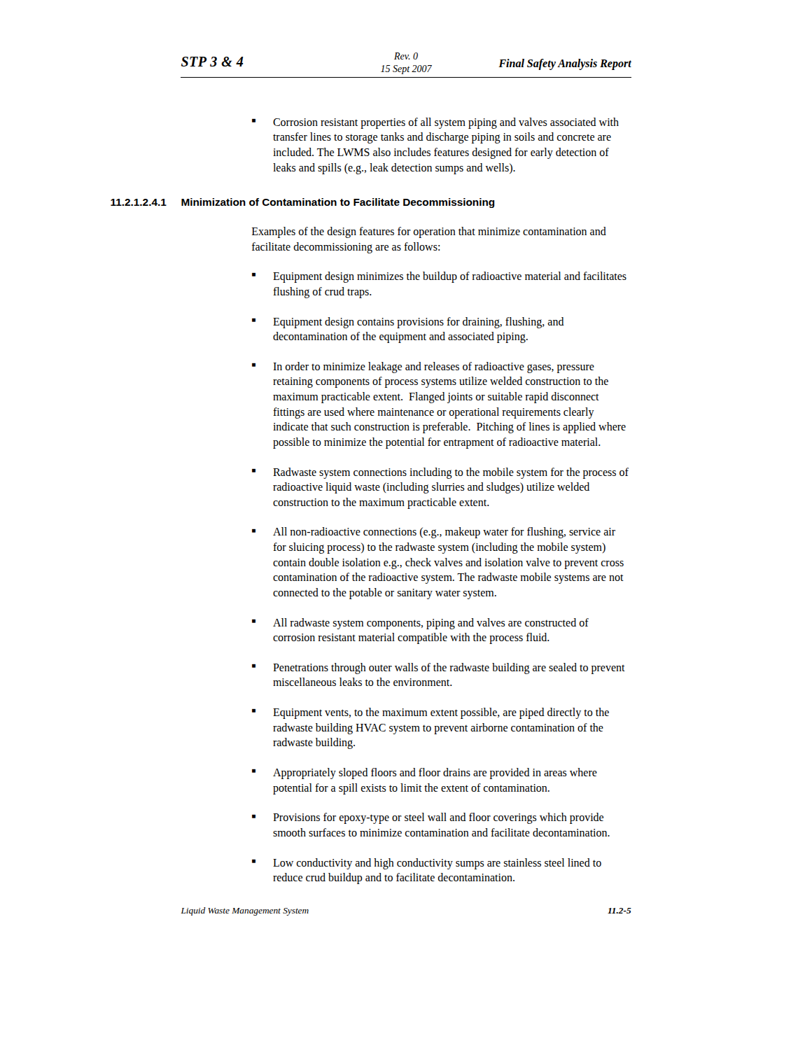Rev. 0
15 Sept 2007
STP 3 & 4
Final Safety Analysis Report
Corrosion resistant properties of all system piping and valves associated with transfer lines to storage tanks and discharge piping in soils and concrete are included. The LWMS also includes features designed for early detection of leaks and spills (e.g., leak detection sumps and wells).
11.2.1.2.4.1 Minimization of Contamination to Facilitate Decommissioning
Examples of the design features for operation that minimize contamination and facilitate decommissioning are as follows:
Equipment design minimizes the buildup of radioactive material and facilitates flushing of crud traps.
Equipment design contains provisions for draining, flushing, and decontamination of the equipment and associated piping.
In order to minimize leakage and releases of radioactive gases, pressure retaining components of process systems utilize welded construction to the maximum practicable extent. Flanged joints or suitable rapid disconnect fittings are used where maintenance or operational requirements clearly indicate that such construction is preferable. Pitching of lines is applied where possible to minimize the potential for entrapment of radioactive material.
Radwaste system connections including to the mobile system for the process of radioactive liquid waste (including slurries and sludges) utilize welded construction to the maximum practicable extent.
All non-radioactive connections (e.g., makeup water for flushing, service air for sluicing process) to the radwaste system (including the mobile system) contain double isolation e.g., check valves and isolation valve to prevent cross contamination of the radioactive system. The radwaste mobile systems are not connected to the potable or sanitary water system.
All radwaste system components, piping and valves are constructed of corrosion resistant material compatible with the process fluid.
Penetrations through outer walls of the radwaste building are sealed to prevent miscellaneous leaks to the environment.
Equipment vents, to the maximum extent possible, are piped directly to the radwaste building HVAC system to prevent airborne contamination of the radwaste building.
Appropriately sloped floors and floor drains are provided in areas where potential for a spill exists to limit the extent of contamination.
Provisions for epoxy-type or steel wall and floor coverings which provide smooth surfaces to minimize contamination and facilitate decontamination.
Low conductivity and high conductivity sumps are stainless steel lined to reduce crud buildup and to facilitate decontamination.
Liquid Waste Management System
11.2-5